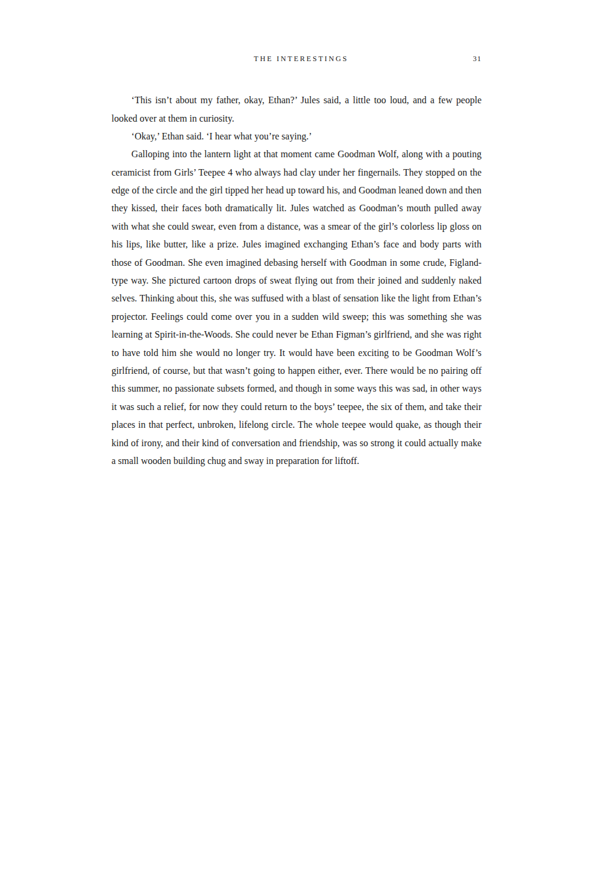The Interestings 31
‘This isn’t about my father, okay, Ethan?’ Jules said, a little too loud, and a few people looked over at them in curiosity.
‘Okay,’ Ethan said. ‘I hear what you’re saying.’
Galloping into the lantern light at that moment came Goodman Wolf, along with a pouting ceramicist from Girls’ Teepee 4 who always had clay under her fingernails. They stopped on the edge of the circle and the girl tipped her head up toward his, and Goodman leaned down and then they kissed, their faces both dramatically lit. Jules watched as Goodman’s mouth pulled away with what she could swear, even from a distance, was a smear of the girl’s colorless lip gloss on his lips, like butter, like a prize. Jules imagined exchanging Ethan’s face and body parts with those of Goodman. She even imagined debasing herself with Goodman in some crude, Figland-type way. She pictured cartoon drops of sweat flying out from their joined and suddenly naked selves. Thinking about this, she was suffused with a blast of sensation like the light from Ethan’s projector. Feelings could come over you in a sudden wild sweep; this was something she was learning at Spirit-in-the-Woods. She could never be Ethan Figman’s girlfriend, and she was right to have told him she would no longer try. It would have been exciting to be Goodman Wolf’s girlfriend, of course, but that wasn’t going to happen either, ever. There would be no pairing off this summer, no passionate subsets formed, and though in some ways this was sad, in other ways it was such a relief, for now they could return to the boys’ teepee, the six of them, and take their places in that perfect, unbroken, lifelong circle. The whole teepee would quake, as though their kind of irony, and their kind of conversation and friendship, was so strong it could actually make a small wooden building chug and sway in preparation for liftoff.